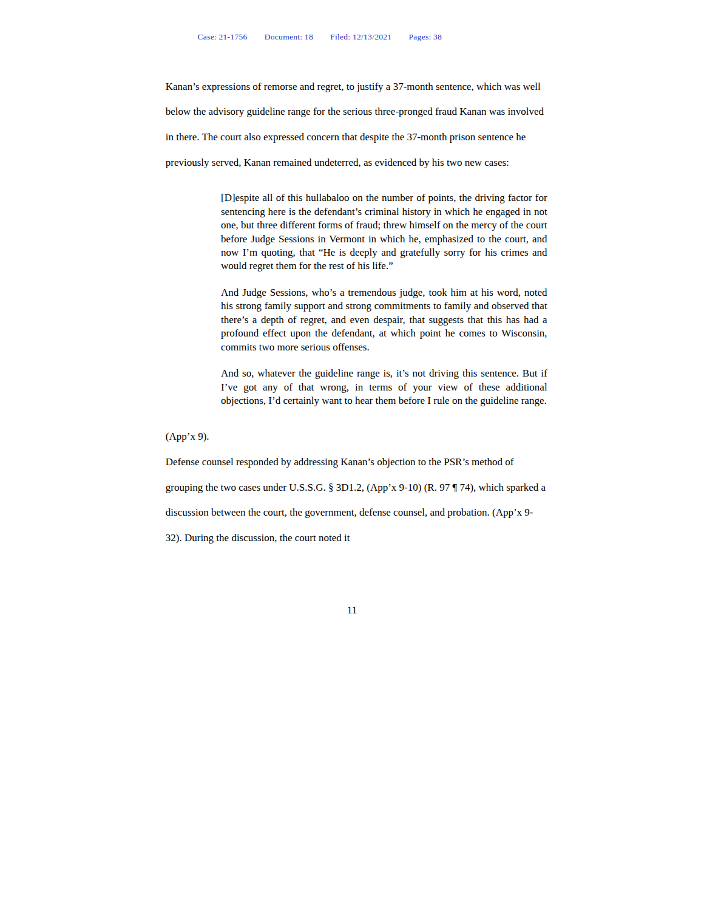Case: 21-1756 Document: 18 Filed: 12/13/2021 Pages: 38
Kanan’s expressions of remorse and regret, to justify a 37-month sentence, which was well below the advisory guideline range for the serious three-pronged fraud Kanan was involved in there. The court also expressed concern that despite the 37-month prison sentence he previously served, Kanan remained undeterred, as evidenced by his two new cases:
[D]espite all of this hullabaloo on the number of points, the driving factor for sentencing here is the defendant’s criminal history in which he engaged in not one, but three different forms of fraud; threw himself on the mercy of the court before Judge Sessions in Vermont in which he, emphasized to the court, and now I’m quoting, that “He is deeply and gratefully sorry for his crimes and would regret them for the rest of his life.”
And Judge Sessions, who’s a tremendous judge, took him at his word, noted his strong family support and strong commitments to family and observed that there’s a depth of regret, and even despair, that suggests that this has had a profound effect upon the defendant, at which point he comes to Wisconsin, commits two more serious offenses.
And so, whatever the guideline range is, it’s not driving this sentence. But if I’ve got any of that wrong, in terms of your view of these additional objections, I’d certainly want to hear them before I rule on the guideline range.
(App’x 9).
Defense counsel responded by addressing Kanan’s objection to the PSR’s method of grouping the two cases under U.S.S.G. § 3D1.2, (App’x 9-10) (R. 97 ¶ 74), which sparked a discussion between the court, the government, defense counsel, and probation. (App’x 9-32). During the discussion, the court noted it
11